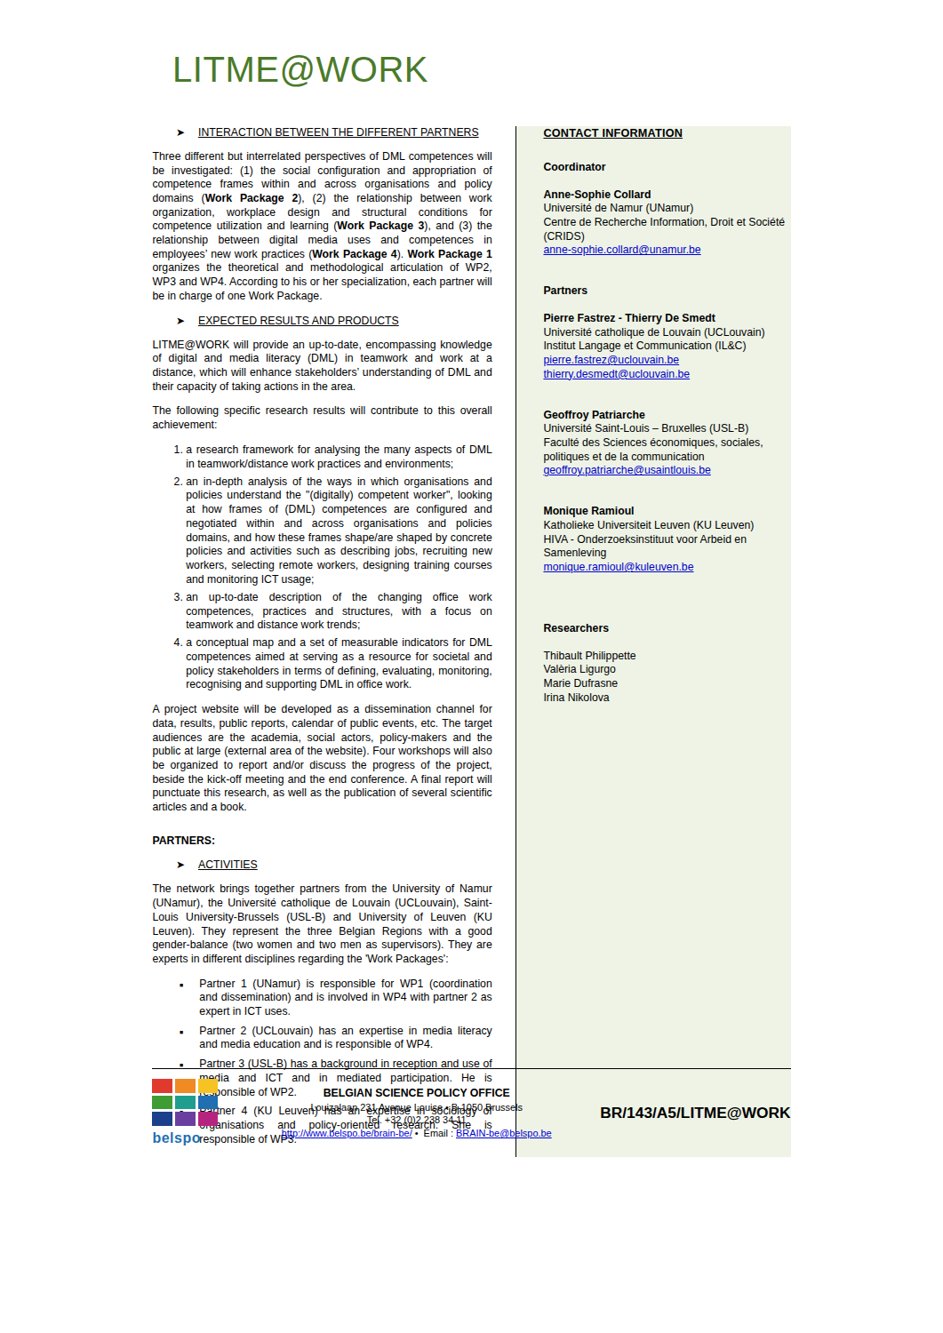LITME@WORK
➤INTERACTION BETWEEN THE DIFFERENT PARTNERS
Three different but interrelated perspectives of DML competences will be investigated: (1) the social configuration and appropriation of competence frames within and across organisations and policy domains (Work Package 2), (2) the relationship between work organization, workplace design and structural conditions for competence utilization and learning (Work Package 3), and (3) the relationship between digital media uses and competences in employees’ new work practices (Work Package 4). Work Package 1 organizes the theoretical and methodological articulation of WP2, WP3 and WP4. According to his or her specialization, each partner will be in charge of one Work Package.
➤EXPECTED RESULTS AND PRODUCTS
LITME@WORK will provide an up-to-date, encompassing knowledge of digital and media literacy (DML) in teamwork and work at a distance, which will enhance stakeholders’ understanding of DML and their capacity of taking actions in the area.
The following specific research results will contribute to this overall achievement:
a research framework for analysing the many aspects of DML in teamwork/distance work practices and environments;
an in-depth analysis of the ways in which organisations and policies understand the "(digitally) competent worker", looking at how frames of (DML) competences are configured and negotiated within and across organisations and policies domains, and how these frames shape/are shaped by concrete policies and activities such as describing jobs, recruiting new workers, selecting remote workers, designing training courses and monitoring ICT usage;
an up-to-date description of the changing office work competences, practices and structures, with a focus on teamwork and distance work trends;
a conceptual map and a set of measurable indicators for DML competences aimed at serving as a resource for societal and policy stakeholders in terms of defining, evaluating, monitoring, recognising and supporting DML in office work.
A project website will be developed as a dissemination channel for data, results, public reports, calendar of public events, etc. The target audiences are the academia, social actors, policy-makers and the public at large (external area of the website). Four workshops will also be organized to report and/or discuss the progress of the project, beside the kick-off meeting and the end conference. A final report will punctuate this research, as well as the publication of several scientific articles and a book.
PARTNERS:
➤ACTIVITIES
The network brings together partners from the University of Namur (UNamur), the Université catholique de Louvain (UCLouvain), Saint-Louis University-Brussels (USL-B) and University of Leuven (KU Leuven). They represent the three Belgian Regions with a good gender-balance (two women and two men as supervisors). They are experts in different disciplines regarding the 'Work Packages':
Partner 1 (UNamur) is responsible for WP1 (coordination and dissemination) and is involved in WP4 with partner 2 as expert in ICT uses.
Partner 2 (UCLouvain) has an expertise in media literacy and media education and is responsible of WP4.
Partner 3 (USL-B) has a background in reception and use of media and ICT and in mediated participation. He is responsible of WP2.
Partner 4 (KU Leuven) has an expertise in sociology of organisations and policy-oriented research. She is responsible of WP3.
CONTACT INFORMATION
Coordinator
Anne-Sophie Collard
Université de Namur (UNamur)
Centre de Recherche Information, Droit et Société (CRIDS)
anne-sophie.collard@unamur.be
Partners
Pierre Fastrez - Thierry De Smedt
Université catholique de Louvain (UCLouvain)
Institut Langage et Communication (IL&C)
pierre.fastrez@uclouvain.be
thierry.desmedt@uclouvain.be
Geoffroy Patriarche
Université Saint-Louis – Bruxelles (USL-B)
Faculté des Sciences économiques, sociales, politiques et de la communication
geoffroy.patriarche@usaintlouis.be
Monique Ramioul
Katholieke Universiteit Leuven (KU Leuven)
HIVA - Onderzoeksinstituut voor Arbeid en Samenleving
monique.ramioul@kuleuven.be
Researchers
Thibault Philippette
Valèria Ligurgo
Marie Dufrasne
Irina Nikolova
belspo
BELGIAN SCIENCE POLICY OFFICE
Louizalaan 231 Avenue Louise • B-1050 Brussels
Tel. +32 (0)2 238 34 11
http://www.belspo.be/brain-be/ • Email : BRAIN-be@belspo.be
BR/143/A5/LITME@WORK